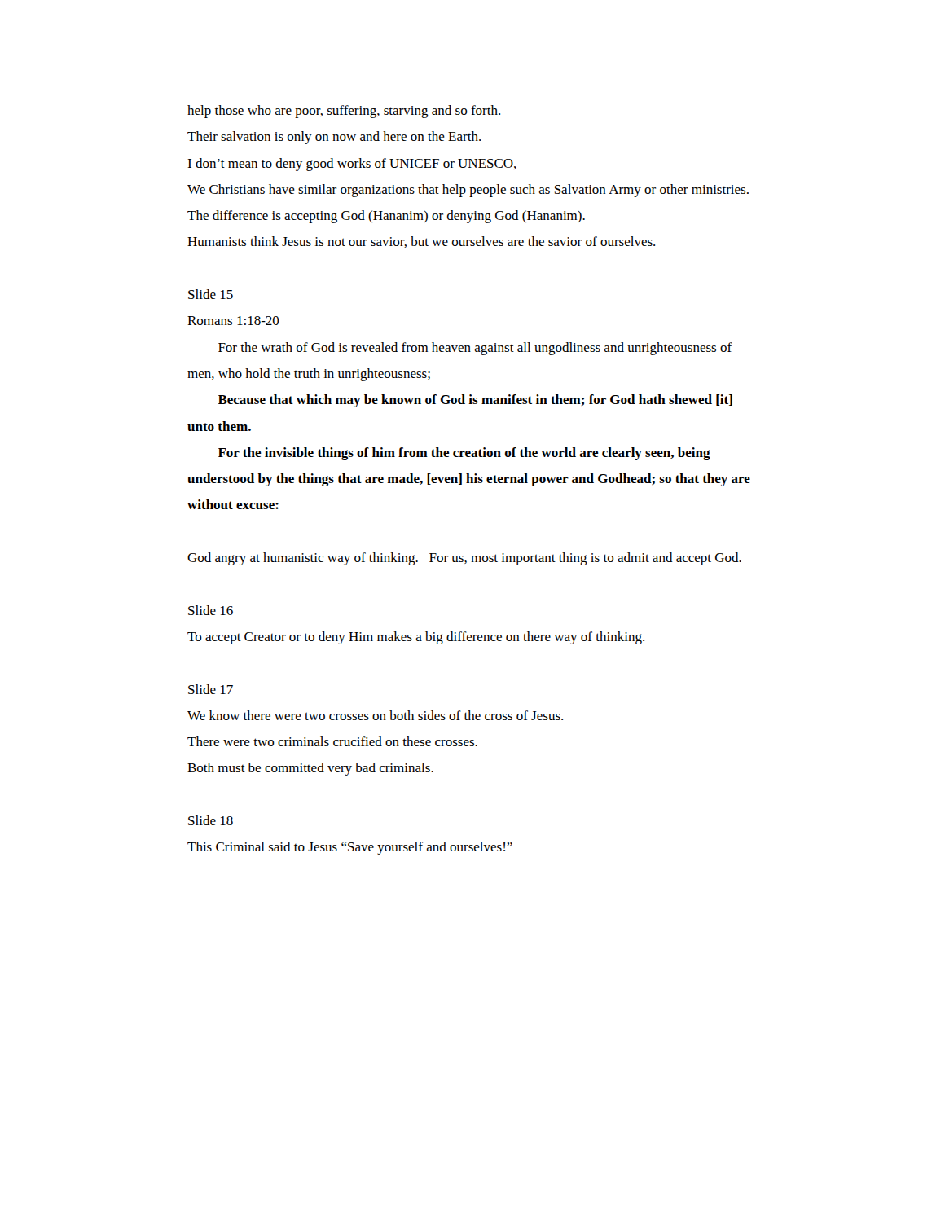help those who are poor, suffering, starving and so forth.
Their salvation is only on now and here on the Earth.
I don’t mean to deny good works of UNICEF or UNESCO,
We Christians have similar organizations that help people such as Salvation Army or other ministries.
The difference is accepting God (Hananim) or denying God (Hananim).
Humanists think Jesus is not our savior, but we ourselves are the savior of ourselves.
Slide 15
Romans 1:18-20
For the wrath of God is revealed from heaven against all ungodliness and unrighteousness of men, who hold the truth in unrighteousness;
Because that which may be known of God is manifest in them; for God hath shewed [it] unto them.
For the invisible things of him from the creation of the world are clearly seen, being understood by the things that are made, [even] his eternal power and Godhead; so that they are without excuse:
God angry at humanistic way of thinking. For us, most important thing is to admit and accept God.
Slide 16
To accept Creator or to deny Him makes a big difference on there way of thinking.
Slide 17
We know there were two crosses on both sides of the cross of Jesus.
There were two criminals crucified on these crosses.
Both must be committed very bad criminals.
Slide 18
This Criminal said to Jesus “Save yourself and ourselves!”